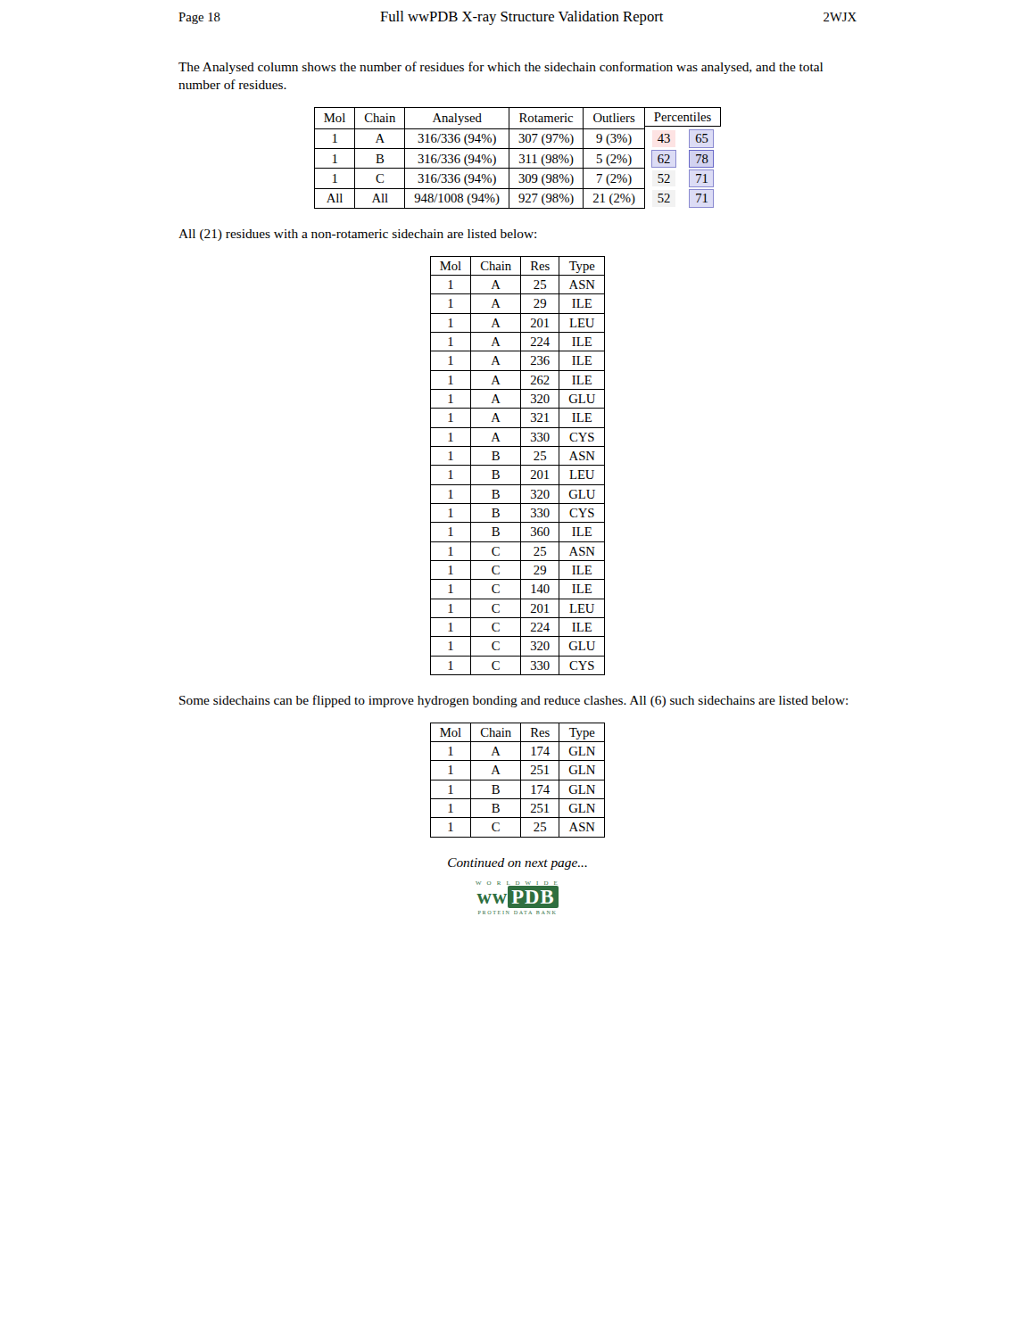Page 18
Full wwPDB X-ray Structure Validation Report
2WJX
The Analysed column shows the number of residues for which the sidechain conformation was analysed, and the total number of residues.
| Mol | Chain | Analysed | Rotameric | Outliers | Percentiles |
| --- | --- | --- | --- | --- | --- |
| 1 | A | 316/336 (94%) | 307 (97%) | 9 (3%) | 43 | 65 |
| 1 | B | 316/336 (94%) | 311 (98%) | 5 (2%) | 62 | 78 |
| 1 | C | 316/336 (94%) | 309 (98%) | 7 (2%) | 52 | 71 |
| All | All | 948/1008 (94%) | 927 (98%) | 21 (2%) | 52 | 71 |
All (21) residues with a non-rotameric sidechain are listed below:
| Mol | Chain | Res | Type |
| --- | --- | --- | --- |
| 1 | A | 25 | ASN |
| 1 | A | 29 | ILE |
| 1 | A | 201 | LEU |
| 1 | A | 224 | ILE |
| 1 | A | 236 | ILE |
| 1 | A | 262 | ILE |
| 1 | A | 320 | GLU |
| 1 | A | 321 | ILE |
| 1 | A | 330 | CYS |
| 1 | B | 25 | ASN |
| 1 | B | 201 | LEU |
| 1 | B | 320 | GLU |
| 1 | B | 330 | CYS |
| 1 | B | 360 | ILE |
| 1 | C | 25 | ASN |
| 1 | C | 29 | ILE |
| 1 | C | 140 | ILE |
| 1 | C | 201 | LEU |
| 1 | C | 224 | ILE |
| 1 | C | 320 | GLU |
| 1 | C | 330 | CYS |
Some sidechains can be flipped to improve hydrogen bonding and reduce clashes. All (6) such sidechains are listed below:
| Mol | Chain | Res | Type |
| --- | --- | --- | --- |
| 1 | A | 174 | GLN |
| 1 | A | 251 | GLN |
| 1 | B | 174 | GLN |
| 1 | B | 251 | GLN |
| 1 | C | 25 | ASN |
Continued on next page...
W O R L D W I D E
wwPDB
PROTEIN DATA BANK